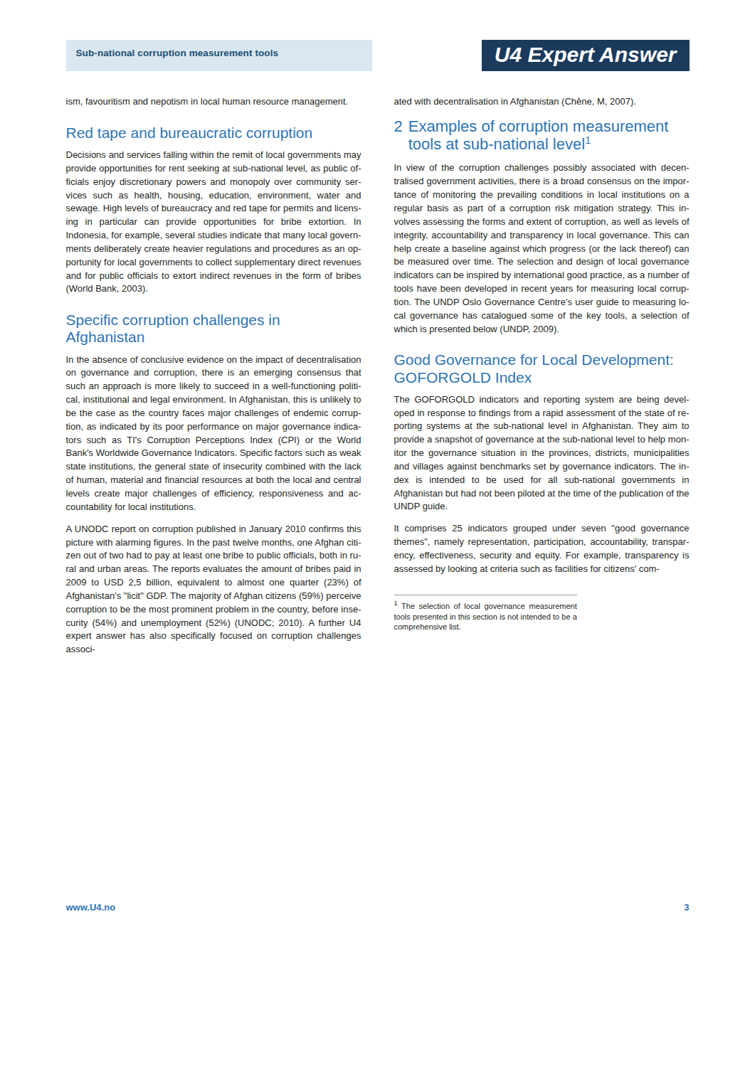Sub-national corruption measurement tools
U4 Expert Answer
ism, favouritism and nepotism in local human resource management.
Red tape and bureaucratic corruption
Decisions and services falling within the remit of local governments may provide opportunities for rent seeking at sub-national level, as public officials enjoy discretionary powers and monopoly over community services such as health, housing, education, environment, water and sewage. High levels of bureaucracy and red tape for permits and licensing in particular can provide opportunities for bribe extortion. In Indonesia, for example, several studies indicate that many local governments deliberately create heavier regulations and procedures as an opportunity for local governments to collect supplementary direct revenues and for public officials to extort indirect revenues in the form of bribes (World Bank, 2003).
Specific corruption challenges in Afghanistan
In the absence of conclusive evidence on the impact of decentralisation on governance and corruption, there is an emerging consensus that such an approach is more likely to succeed in a well-functioning political, institutional and legal environment. In Afghanistan, this is unlikely to be the case as the country faces major challenges of endemic corruption, as indicated by its poor performance on major governance indicators such as TI's Corruption Perceptions Index (CPI) or the World Bank's Worldwide Governance Indicators. Specific factors such as weak state institutions, the general state of insecurity combined with the lack of human, material and financial resources at both the local and central levels create major challenges of efficiency, responsiveness and accountability for local institutions.
A UNODC report on corruption published in January 2010 confirms this picture with alarming figures. In the past twelve months, one Afghan citizen out of two had to pay at least one bribe to public officials, both in rural and urban areas. The reports evaluates the amount of bribes paid in 2009 to USD 2,5 billion, equivalent to almost one quarter (23%) of Afghanistan's "licit" GDP. The majority of Afghan citizens (59%) perceive corruption to be the most prominent problem in the country, before insecurity (54%) and unemployment (52%) (UNODC; 2010). A further U4 expert answer has also specifically focused on corruption challenges associ-
ated with decentralisation in Afghanistan (Chêne, M, 2007).
2 Examples of corruption measurement tools at sub-national level1
In view of the corruption challenges possibly associated with decentralised government activities, there is a broad consensus on the importance of monitoring the prevailing conditions in local institutions on a regular basis as part of a corruption risk mitigation strategy. This involves assessing the forms and extent of corruption, as well as levels of integrity, accountability and transparency in local governance. This can help create a baseline against which progress (or the lack thereof) can be measured over time. The selection and design of local governance indicators can be inspired by international good practice, as a number of tools have been developed in recent years for measuring local corruption. The UNDP Oslo Governance Centre's user guide to measuring local governance has catalogued some of the key tools, a selection of which is presented below (UNDP, 2009).
Good Governance for Local Development:
GOFORGOLD Index
The GOFORGOLD indicators and reporting system are being developed in response to findings from a rapid assessment of the state of reporting systems at the sub-national level in Afghanistan. They aim to provide a snapshot of governance at the sub-national level to help monitor the governance situation in the provinces, districts, municipalities and villages against benchmarks set by governance indicators. The index is intended to be used for all sub-national governments in Afghanistan but had not been piloted at the time of the publication of the UNDP guide.
It comprises 25 indicators grouped under seven "good governance themes", namely representation, participation, accountability, transparency, effectiveness, security and equity. For example, transparency is assessed by looking at criteria such as facilities for citizens' com-
1 The selection of local governance measurement tools presented in this section is not intended to be a comprehensive list.
www.U4.no 3